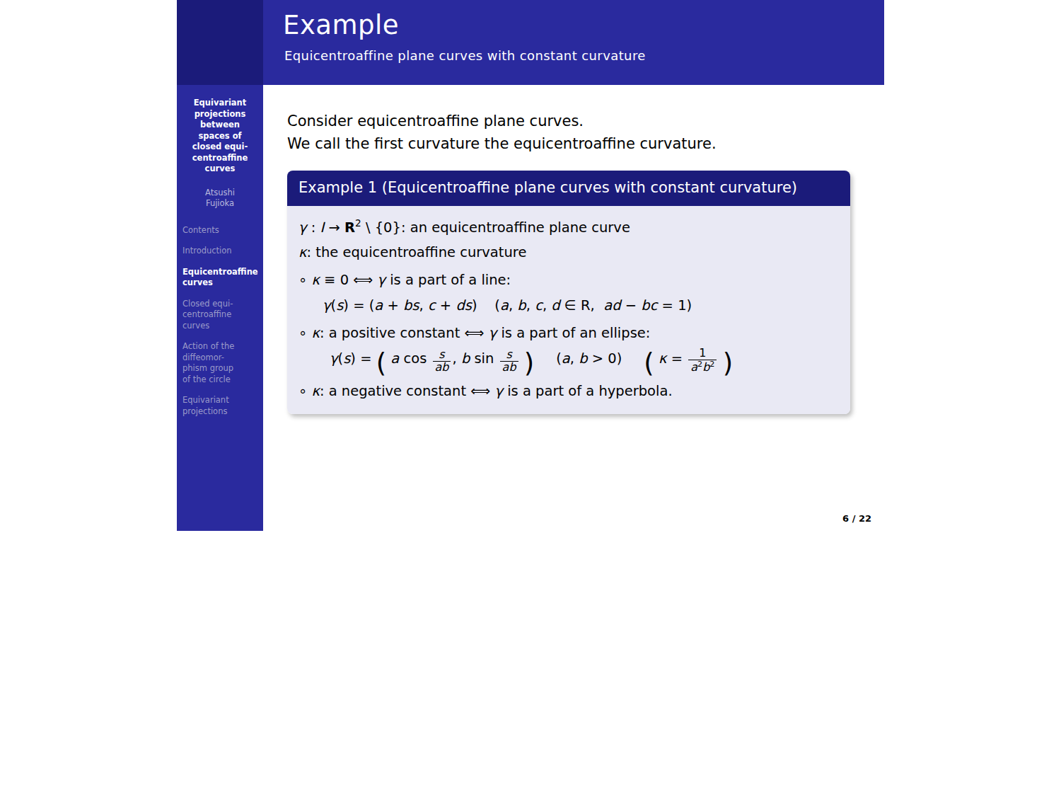Example
Equicentroaffine plane curves with constant curvature
Equivariant
projections
between
spaces of
closed equi-
centroaffine
curves
Atsushi
Fujioka
Contents
Introduction
Equicentroaffine
curves
Closed equi-
centroaffine
curves
Action of the
diffeomor-
phism group
of the circle
Equivariant
projections
Consider equicentroaffine plane curves.
We call the first curvature the equicentroaffine curvature.
Example 1 (Equicentroaffine plane curves with constant curvature)
γ : I → R 2 \ {0}: an equicentroaffine plane curve
κ: the equicentroaffine curvature
∘ κ ≡ 0 ⟺ γ is a part of a line:
γ(s) = (a + bs, c + ds) (a, b, c, d ∈ R, ad − bc = 1)
∘ κ: a positive constant ⟺ γ is a part of an ellipse:
γ(s) = ( a cos sab, b sin sab ) (a, b > 0) ( κ = 1 a 2 b 2 )
∘ κ: a negative constant ⟺ γ is a part of a hyperbola.
6 / 22